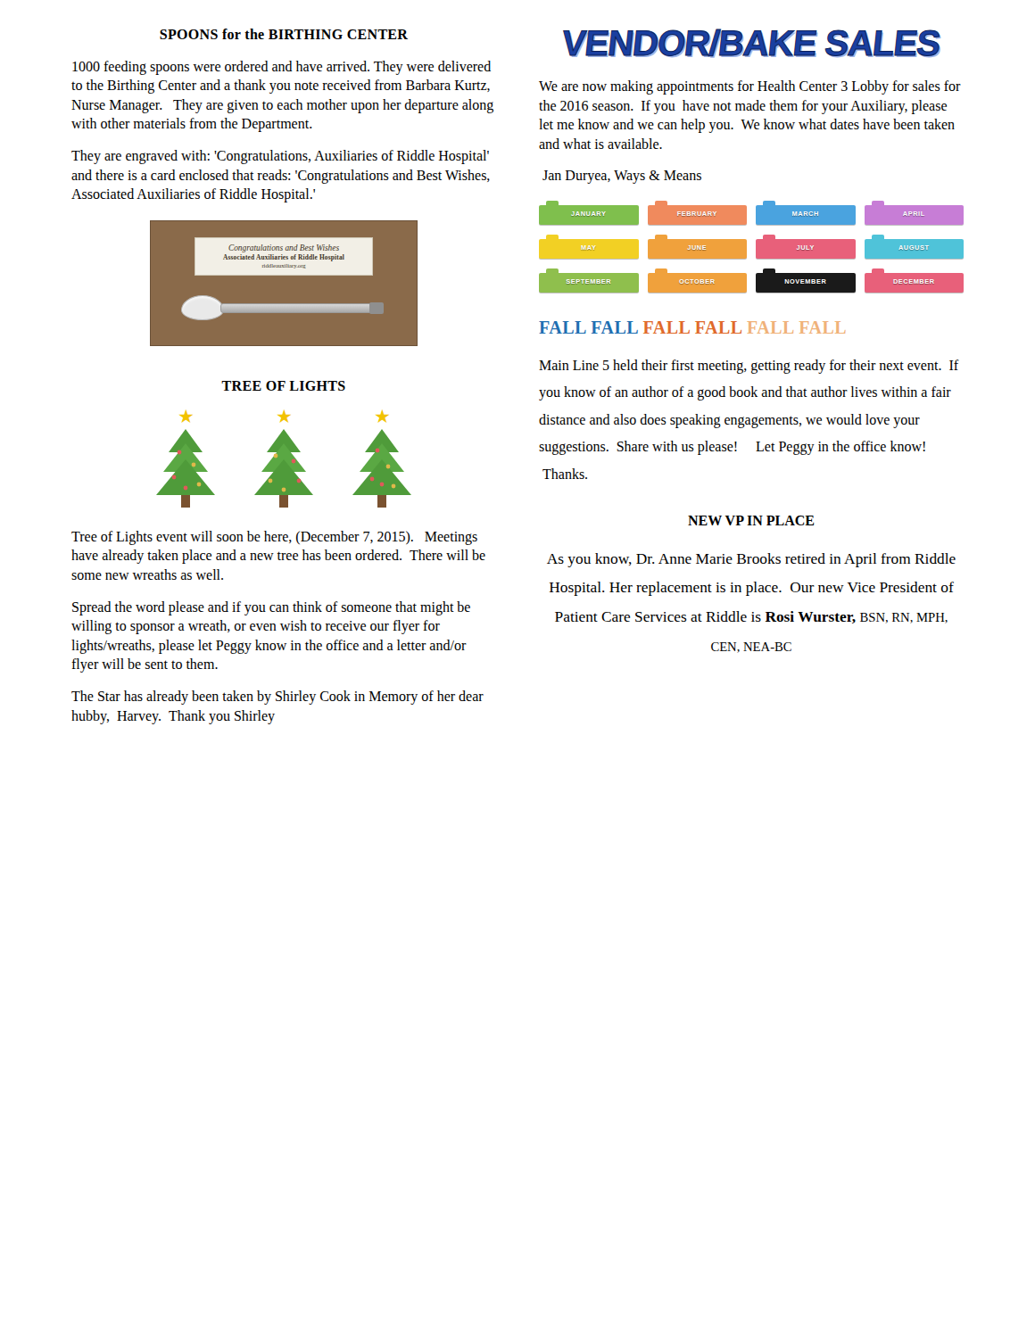SPOONS for the BIRTHING CENTER
1000 feeding spoons were ordered and have arrived. They were delivered to the Birthing Center and a thank you note received from Barbara Kurtz, Nurse Manager. They are given to each mother upon her departure along with other materials from the Department.
They are engraved with: 'Congratulations, Auxiliaries of Riddle Hospital' and there is a card enclosed that reads: 'Congratulations and Best Wishes, Associated Auxiliaries of Riddle Hospital.'
Congratulations and Best Wishes
Associated Auxiliaries of Riddle Hospital
riddleauxiliary.org
TREE OF LIGHTS
★
★
★
Tree of Lights event will soon be here, (December 7, 2015). Meetings have already taken place and a new tree has been ordered. There will be some new wreaths as well.
Spread the word please and if you can think of someone that might be willing to sponsor a wreath, or even wish to receive our flyer for lights/wreaths, please let Peggy know in the office and a letter and/or flyer will be sent to them.
The Star has already been taken by Shirley Cook in Memory of her dear hubby, Harvey. Thank you Shirley
VENDOR/BAKE SALES
We are now making appointments for Health Center 3 Lobby for sales for the 2016 season. If you have not made them for your Auxiliary, please let me know and we can help you. We know what dates have been taken and what is available.
Jan Duryea, Ways & Means
JANUARY
FEBRUARY
MARCH
APRIL
MAY
JUNE
JULY
AUGUST
SEPTEMBER
OCTOBER
NOVEMBER
DECEMBER
FALL FALL FALL FALL FALL FALL
Main Line 5 held their first meeting, getting ready for their next event. If you know of an author of a good book and that author lives within a fair distance and also does speaking engagements, we would love your suggestions. Share with us please! Let Peggy in the office know! Thanks.
NEW VP IN PLACE
As you know, Dr. Anne Marie Brooks retired in April from Riddle Hospital. Her replacement is in place. Our new Vice President of Patient Care Services at Riddle is Rosi Wurster, BSN, RN, MPH, CEN, NEA-BC